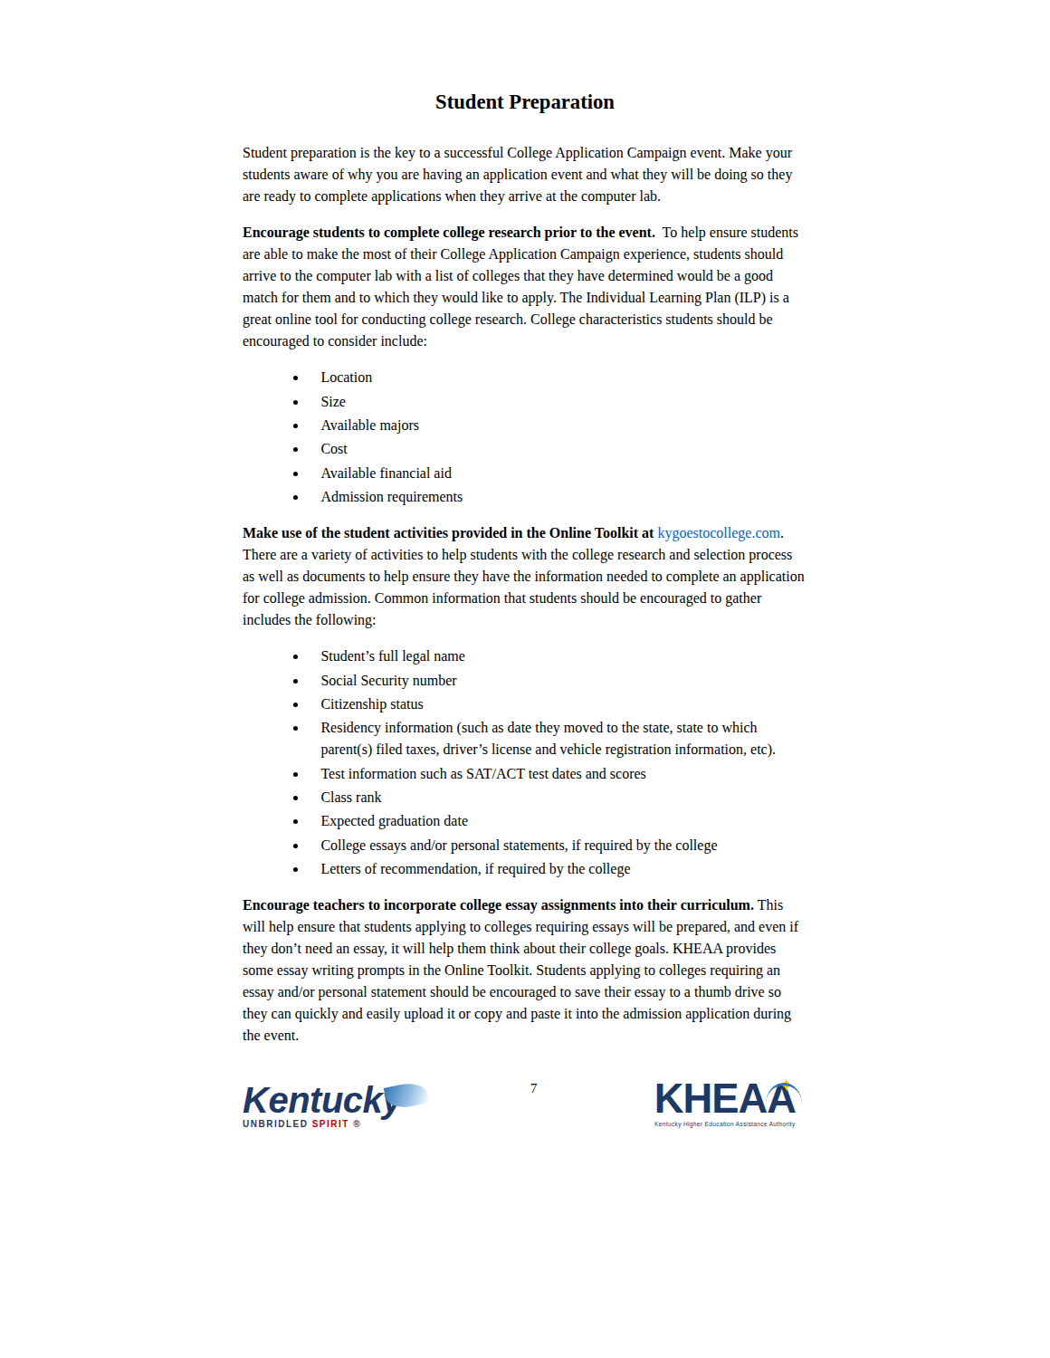Student Preparation
Student preparation is the key to a successful College Application Campaign event. Make your students aware of why you are having an application event and what they will be doing so they are ready to complete applications when they arrive at the computer lab.
Encourage students to complete college research prior to the event. To help ensure students are able to make the most of their College Application Campaign experience, students should arrive to the computer lab with a list of colleges that they have determined would be a good match for them and to which they would like to apply. The Individual Learning Plan (ILP) is a great online tool for conducting college research. College characteristics students should be encouraged to consider include:
Location
Size
Available majors
Cost
Available financial aid
Admission requirements
Make use of the student activities provided in the Online Toolkit at kygoestocollege.com. There are a variety of activities to help students with the college research and selection process as well as documents to help ensure they have the information needed to complete an application for college admission. Common information that students should be encouraged to gather includes the following:
Student’s full legal name
Social Security number
Citizenship status
Residency information (such as date they moved to the state, state to which parent(s) filed taxes, driver’s license and vehicle registration information, etc).
Test information such as SAT/ACT test dates and scores
Class rank
Expected graduation date
College essays and/or personal statements, if required by the college
Letters of recommendation, if required by the college
Encourage teachers to incorporate college essay assignments into their curriculum. This will help ensure that students applying to colleges requiring essays will be prepared, and even if they don’t need an essay, it will help them think about their college goals. KHEAA provides some essay writing prompts in the Online Toolkit. Students applying to colleges requiring an essay and/or personal statement should be encouraged to save their essay to a thumb drive so they can quickly and easily upload it or copy and paste it into the admission application during the event.
Kentucky
UNBRIDLED SPIRIT ®
7
✦
KHEAA
Kentucky Higher Education Assistance Authority